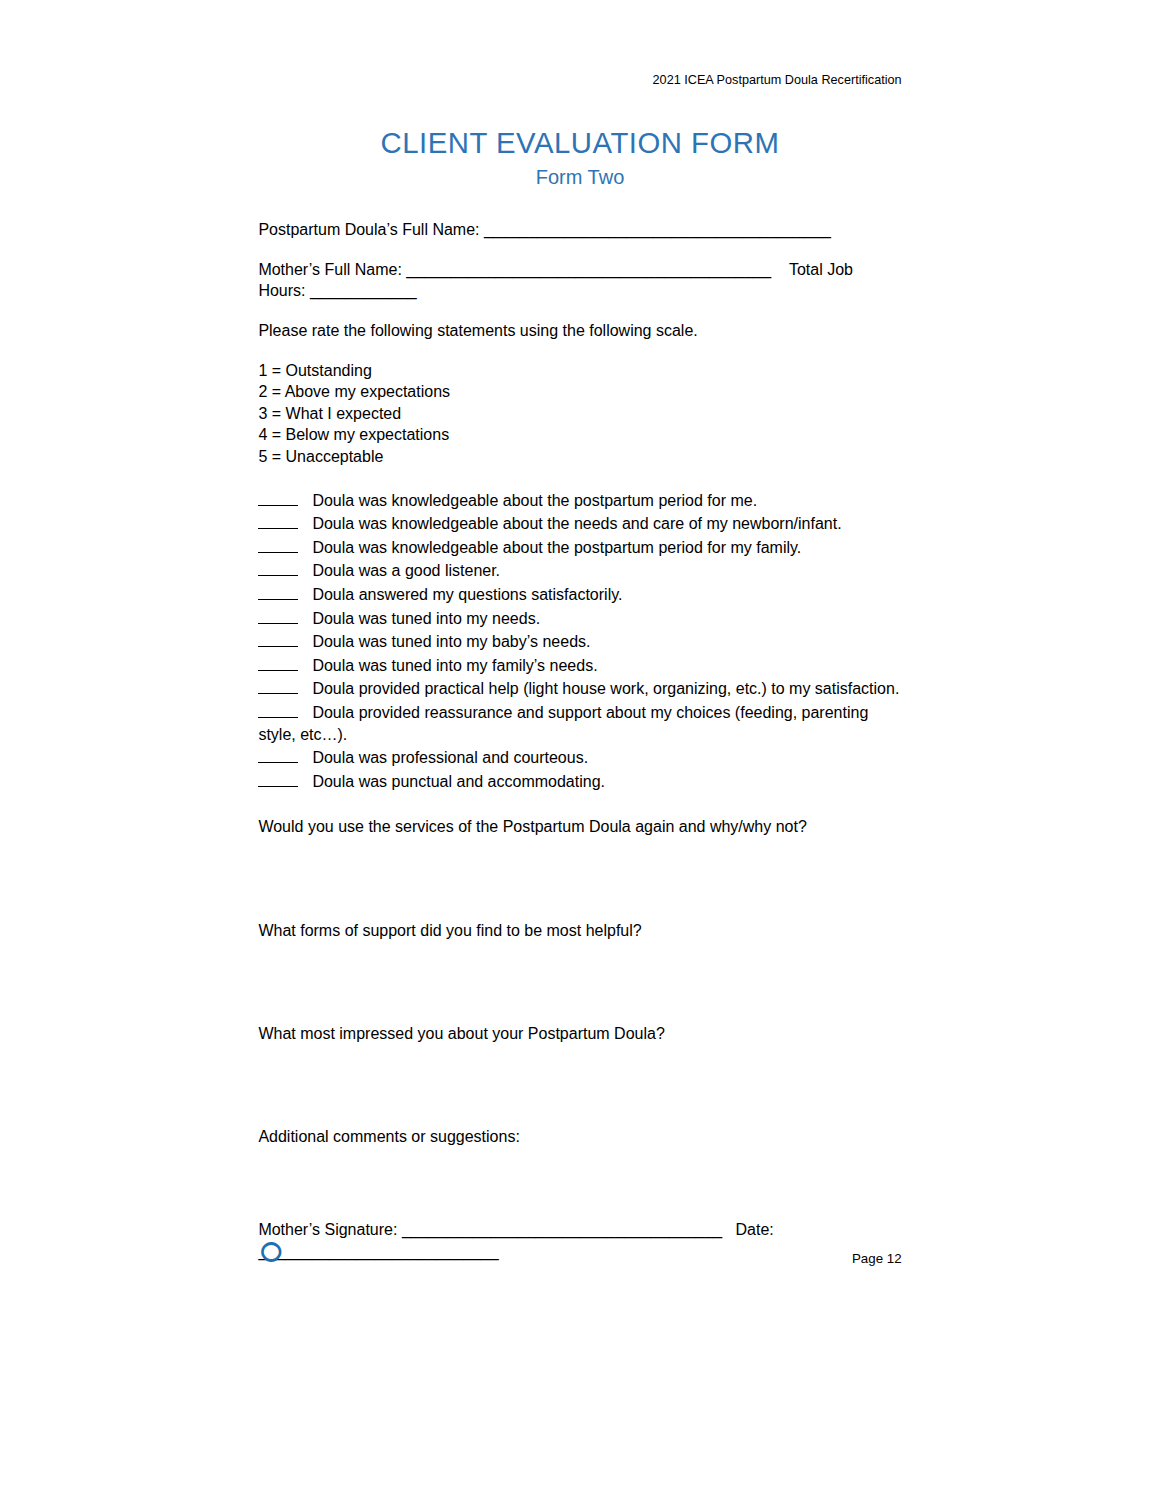2021 ICEA Postpartum Doula Recertification
CLIENT EVALUATION FORM
Form Two
Postpartum Doula’s Full Name: _______________________________________
Mother’s Full Name: _________________________________________ Total Job Hours: ____________
Please rate the following statements using the following scale.
1 = Outstanding
2 = Above my expectations
3 = What I expected
4 = Below my expectations
5 = Unacceptable
Doula was knowledgeable about the postpartum period for me.
Doula was knowledgeable about the needs and care of my newborn/infant.
Doula was knowledgeable about the postpartum period for my family.
Doula was a good listener.
Doula answered my questions satisfactorily.
Doula was tuned into my needs.
Doula was tuned into my baby’s needs.
Doula was tuned into my family’s needs.
Doula provided practical help (light house work, organizing, etc.) to my satisfaction.
Doula provided reassurance and support about my choices (feeding, parenting style, etc…).
Doula was professional and courteous.
Doula was punctual and accommodating.
Would you use the services of the Postpartum Doula again and why/why not?
What forms of support did you find to be most helpful?
What most impressed you about your Postpartum Doula?
Additional comments or suggestions:
Mother’s Signature: ____________________________________ Date: ___________________________
ഠ
Page 12